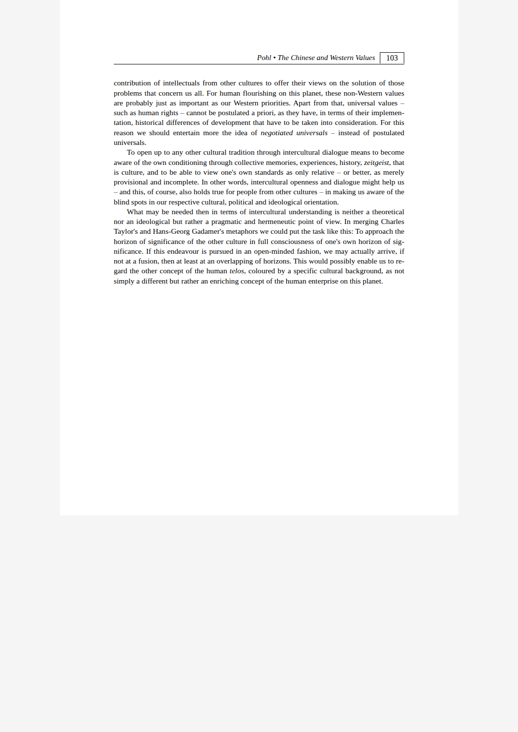Pohl • The Chinese and Western Values
103
contribution of intellectuals from other cultures to offer their views on the solution of those problems that concern us all. For human flourishing on this planet, these non-Western values are probably just as important as our Western priorities. Apart from that, universal values – such as human rights – cannot be postulated a priori, as they have, in terms of their implementation, historical differences of development that have to be taken into consideration. For this reason we should entertain more the idea of negotiated universals – instead of postulated universals.
To open up to any other cultural tradition through intercultural dialogue means to become aware of the own conditioning through collective memories, experiences, history, zeitgeist, that is culture, and to be able to view one's own standards as only relative – or better, as merely provisional and incomplete. In other words, intercultural openness and dialogue might help us – and this, of course, also holds true for people from other cultures – in making us aware of the blind spots in our respective cultural, political and ideological orientation.
What may be needed then in terms of intercultural understanding is neither a theoretical nor an ideological but rather a pragmatic and hermeneutic point of view. In merging Charles Taylor's and Hans-Georg Gadamer's metaphors we could put the task like this: To approach the horizon of significance of the other culture in full consciousness of one's own horizon of significance. If this endeavour is pursued in an open-minded fashion, we may actually arrive, if not at a fusion, then at least at an overlapping of horizons. This would possibly enable us to regard the other concept of the human telos, coloured by a specific cultural background, as not simply a different but rather an enriching concept of the human enterprise on this planet.